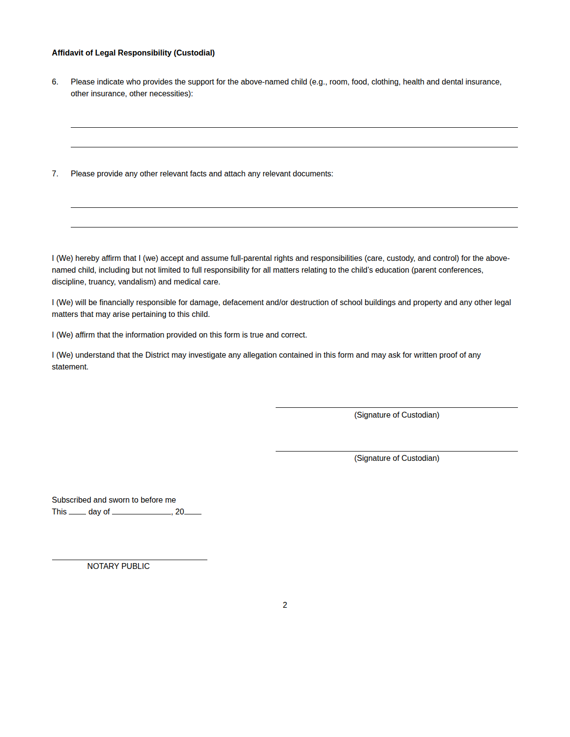Affidavit of Legal Responsibility (Custodial)
Please indicate who provides the support for the above-named child (e.g., room, food, clothing, health and dental insurance, other insurance, other necessities):
Please provide any other relevant facts and attach any relevant documents:
I (We) hereby affirm that I (we) accept and assume full-parental rights and responsibilities (care, custody, and control) for the above-named child, including but not limited to full responsibility for all matters relating to the child’s education (parent conferences, discipline, truancy, vandalism) and medical care.
I (We) will be financially responsible for damage, defacement and/or destruction of school buildings and property and any other legal matters that may arise pertaining to this child.
I (We) affirm that the information provided on this form is true and correct.
I (We) understand that the District may investigate any allegation contained in this form and may ask for written proof of any statement.
(Signature of Custodian)
(Signature of Custodian)
Subscribed and sworn to before me
This day of , 20
NOTARY PUBLIC
2